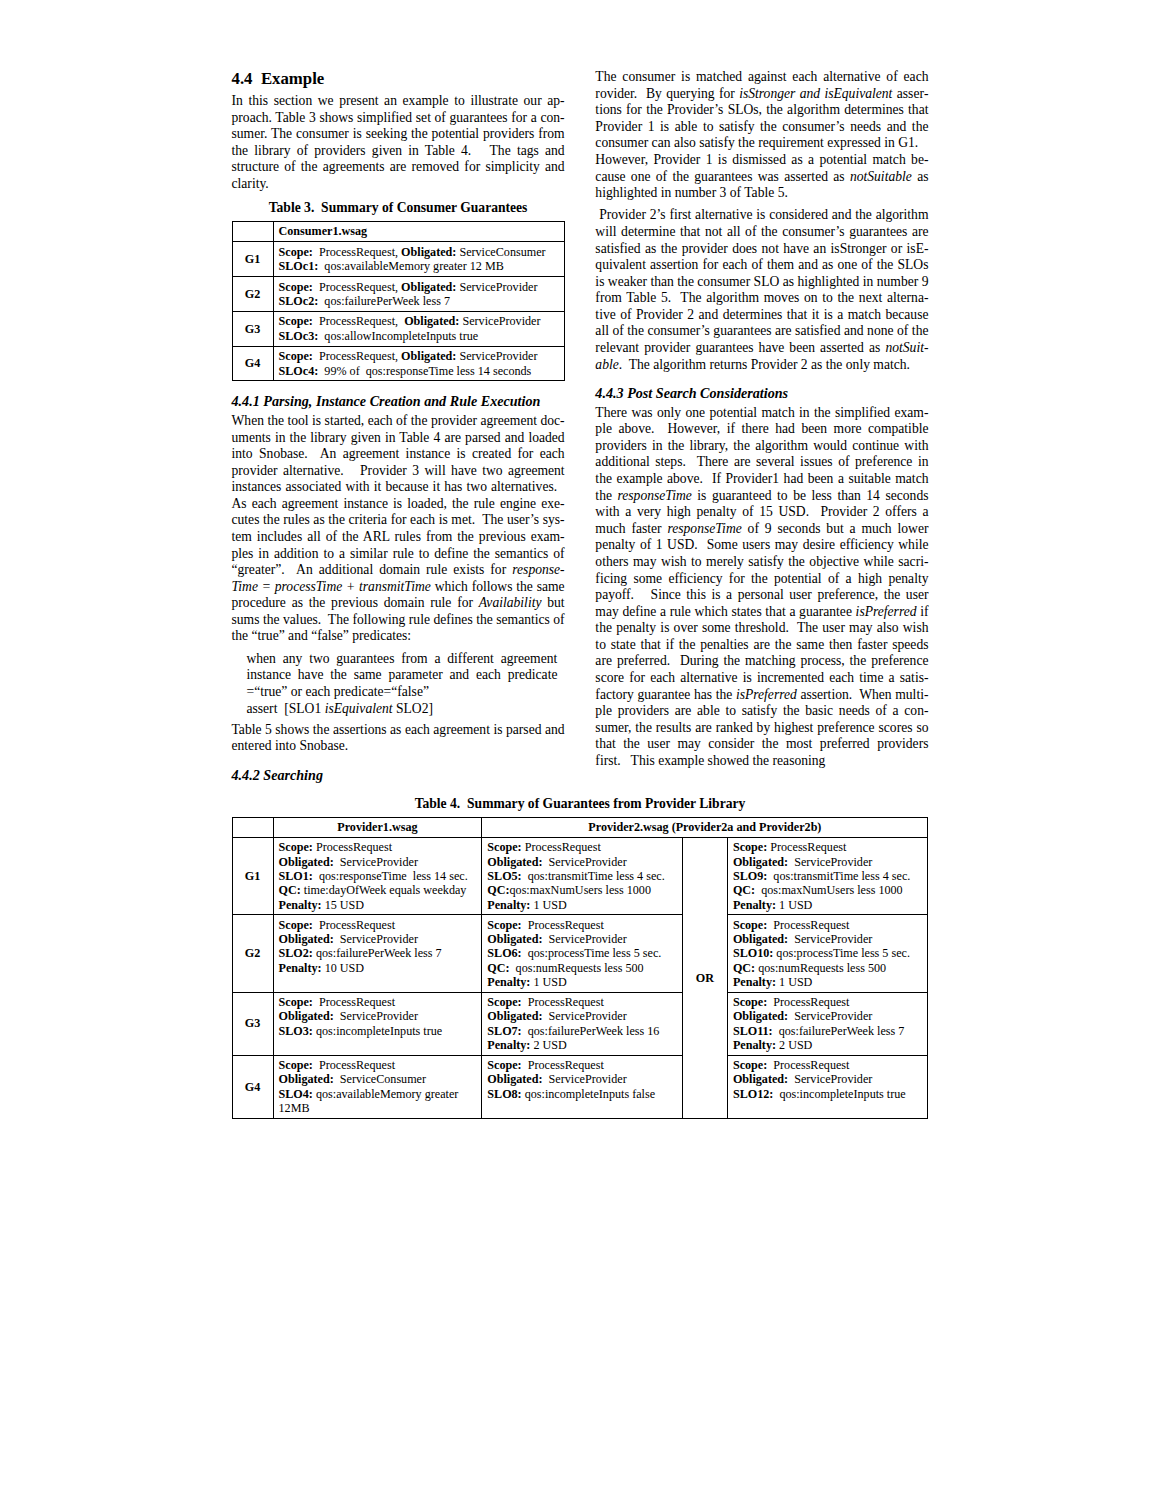4.4 Example
In this section we present an example to illustrate our approach. Table 3 shows simplified set of guarantees for a consumer. The consumer is seeking the potential providers from the library of providers given in Table 4. The tags and structure of the agreements are removed for simplicity and clarity.
Table 3. Summary of Consumer Guarantees
| | Consumer1.wsag |
| G1 | Scope: ProcessRequest, Obligated: ServiceConsumer SLOc1: qos:availableMemory greater 12 MB |
| G2 | Scope: ProcessRequest, Obligated: ServiceProvider SLOc2: qos:failurePerWeek less 7 |
| G3 | Scope: ProcessRequest, Obligated: ServiceProvider SLOc3: qos:allowIncompleteInputs true |
| G4 | Scope: ProcessRequest, Obligated: ServiceProvider SLOc4: 99% of qos:responseTime less 14 seconds |
4.4.1 Parsing, Instance Creation and Rule Execution
When the tool is started, each of the provider agreement documents in the library given in Table 4 are parsed and loaded into Snobase. An agreement instance is created for each provider alternative. Provider 3 will have two agreement instances associated with it because it has two alternatives. As each agreement instance is loaded, the rule engine executes the rules as the criteria for each is met. The user’s system includes all of the ARL rules from the previous examples in addition to a similar rule to define the semantics of “greater”. An additional domain rule exists for responseTime = processTime + transmitTime which follows the same procedure as the previous domain rule for Availability but sums the values. The following rule defines the semantics of the “true” and “false” predicates:
when any two guarantees from a different agreement
instance have the same parameter and each predicate
=“true” or each predicate=“false”
assert [SLO1 isEquivalent SLO2]
Table 5 shows the assertions as each agreement is parsed and entered into Snobase.
4.4.2 Searching
The consumer is matched against each alternative of each rovider. By querying for isStronger and isEquivalent assertions for the Provider’s SLOs, the algorithm determines that Provider 1 is able to satisfy the consumer’s needs and the consumer can also satisfy the requirement expressed in G1. However, Provider 1 is dismissed as a potential match because one of the guarantees was asserted as notSuitable as highlighted in number 3 of Table 5.
Provider 2’s first alternative is considered and the algorithm will determine that not all of the consumer’s guarantees are satisfied as the provider does not have an isStronger or isEquivalent assertion for each of them and as one of the SLOs is weaker than the consumer SLO as highlighted in number 9 from Table 5. The algorithm moves on to the next alternative of Provider 2 and determines that it is a match because all of the consumer’s guarantees are satisfied and none of the relevant provider guarantees have been asserted as notSuitable. The algorithm returns Provider 2 as the only match.
4.4.3 Post Search Considerations
There was only one potential match in the simplified example above. However, if there had been more compatible providers in the library, the algorithm would continue with additional steps. There are several issues of preference in the example above. If Provider1 had been a suitable match the responseTime is guaranteed to be less than 14 seconds with a very high penalty of 15 USD. Provider 2 offers a much faster responseTime of 9 seconds but a much lower penalty of 1 USD. Some users may desire efficiency while others may wish to merely satisfy the objective while sacrificing some efficiency for the potential of a high penalty payoff. Since this is a personal user preference, the user may define a rule which states that a guarantee isPreferred if the penalty is over some threshold. The user may also wish to state that if the penalties are the same then faster speeds are preferred. During the matching process, the preference score for each alternative is incremented each time a satisfactory guarantee has the isPreferred assertion. When multiple providers are able to satisfy the basic needs of a consumer, the results are ranked by highest preference scores so that the user may consider the most preferred providers first. This example showed the reasoning
Table 4. Summary of Guarantees from Provider Library
| | Provider1.wsag | Provider2.wsag (Provider2a and Provider2b) |
| G1 | Scope: ProcessRequest Obligated: ServiceProvider SLO1: qos:responseTime less 14 sec. QC: time:dayOfWeek equals weekday Penalty: 15 USD | Scope: ProcessRequest Obligated: ServiceProvider SLO5: qos:transmitTime less 4 sec. QC: qos:maxNumUsers less 1000 Penalty: 1 USD | OR | Scope: ProcessRequest Obligated: ServiceProvider SLO9: qos:transmitTime less 4 sec. QC: qos:maxNumUsers less 1000 Penalty: 1 USD |
| G2 | Scope: ProcessRequest Obligated: ServiceProvider SLO2: qos:failurePerWeek less 7 Penalty: 10 USD | Scope: ProcessRequest Obligated: ServiceProvider SLO6: qos:processTime less 5 sec. QC: qos:numRequests less 500 Penalty: 1 USD | Scope: ProcessRequest Obligated: ServiceProvider SLO10: qos:processTime less 5 sec. QC: qos:numRequests less 500 Penalty: 1 USD |
| G3 | Scope: ProcessRequest Obligated: ServiceProvider SLO3: qos:incompleteInputs true | Scope: ProcessRequest Obligated: ServiceProvider SLO7: qos:failurePerWeek less 16 Penalty: 2 USD | Scope: ProcessRequest Obligated: ServiceProvider SLO11: qos:failurePerWeek less 7 Penalty: 2 USD |
| G4 | Scope: ProcessRequest Obligated: ServiceConsumer SLO4: qos:availableMemory greater 12MB | Scope: ProcessRequest Obligated: ServiceProvider SLO8: qos:incompleteInputs false | Scope: ProcessRequest Obligated: ServiceProvider SLO12: qos:incompleteInputs true |